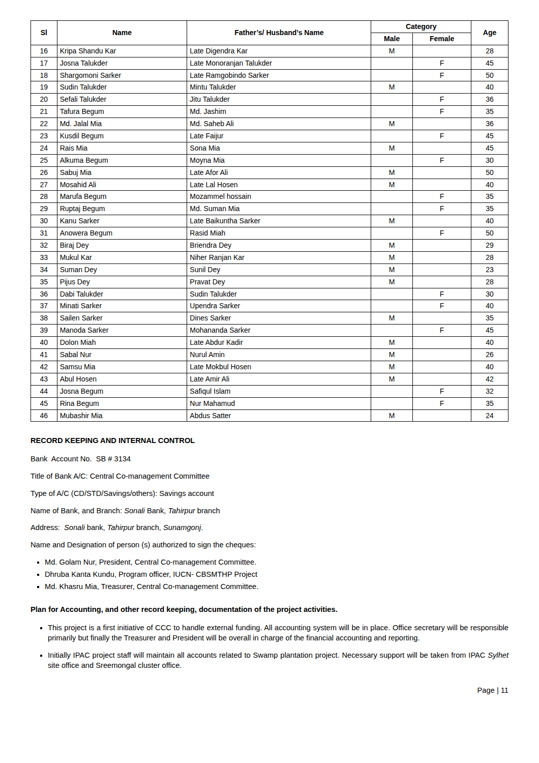| Sl | Name | Father’s/ Husband’s Name | Category | Age |
| --- | --- | --- | --- | --- |
| Male | Female |
| 16 | Kripa Shandu Kar | Late Digendra Kar | M | | 28 |
| 17 | Josna Talukder | Late Monoranjan Talukder | | F | 45 |
| 18 | Shargomoni Sarker | Late Ramgobindo Sarker | | F | 50 |
| 19 | Sudin Talukder | Mintu Talukder | M | | 40 |
| 20 | Sefali Talukder | Jitu Talukder | | F | 36 |
| 21 | Tafura Begum | Md. Jashim | | F | 35 |
| 22 | Md. Jalal Mia | Md. Saheb Ali | M | | 36 |
| 23 | Kusdil Begum | Late Faijur | | F | 45 |
| 24 | Rais Mia | Sona Mia | M | | 45 |
| 25 | Alkuma Begum | Moyna Mia | | F | 30 |
| 26 | Sabuj Mia | Late Afor Ali | M | | 50 |
| 27 | Mosahid Ali | Late Lal Hosen | M | | 40 |
| 28 | Marufa Begum | Mozammel hossain | | F | 35 |
| 29 | Ruptaj Begum | Md. Suman Mia | | F | 35 |
| 30 | Kanu Sarker | Late Baikuntha Sarker | M | | 40 |
| 31 | Anowera Begum | Rasid Miah | | F | 50 |
| 32 | Biraj Dey | Briendra Dey | M | | 29 |
| 33 | Mukul Kar | Niher Ranjan Kar | M | | 28 |
| 34 | Suman Dey | Sunil Dey | M | | 23 |
| 35 | Pijus Dey | Pravat Dey | M | | 28 |
| 36 | Dabi Talukder | Sudin Talukder | | F | 30 |
| 37 | Minati Sarker | Upendra Sarker | | F | 40 |
| 38 | Sailen Sarker | Dines Sarker | M | | 35 |
| 39 | Manoda Sarker | Mohananda Sarker | | F | 45 |
| 40 | Dolon Miah | Late Abdur Kadir | M | | 40 |
| 41 | Sabal Nur | Nurul Amin | M | | 26 |
| 42 | Samsu Mia | Late Mokbul Hosen | M | | 40 |
| 43 | Abul Hosen | Late Amir Ali | M | | 42 |
| 44 | Josna Begum | Safiqul Islam | | F | 32 |
| 45 | Rina Begum | Nur Mahamud | | F | 35 |
| 46 | Mubashir Mia | Abdus Satter | M | | 24 |
RECORD KEEPING AND INTERNAL CONTROL
Bank Account No. SB # 3134
Title of Bank A/C: Central Co-management Committee
Type of A/C (CD/STD/Savings/others): Savings account
Name of Bank, and Branch: Sonali Bank, Tahirpur branch
Address: Sonali bank, Tahirpur branch, Sunamgonj.
Name and Designation of person (s) authorized to sign the cheques:
Md. Golam Nur, President, Central Co-management Committee.
Dhruba Kanta Kundu, Program officer, IUCN- CBSMTHP Project
Md. Khasru Mia, Treasurer, Central Co-management Committee.
Plan for Accounting, and other record keeping, documentation of the project activities.
This project is a first initiative of CCC to handle external funding. All accounting system will be in place. Office secretary will be responsible primarily but finally the Treasurer and President will be overall in charge of the financial accounting and reporting.
Initially IPAC project staff will maintain all accounts related to Swamp plantation project. Necessary support will be taken from IPAC Sylhet site office and Sreemongal cluster office.
Page | 11